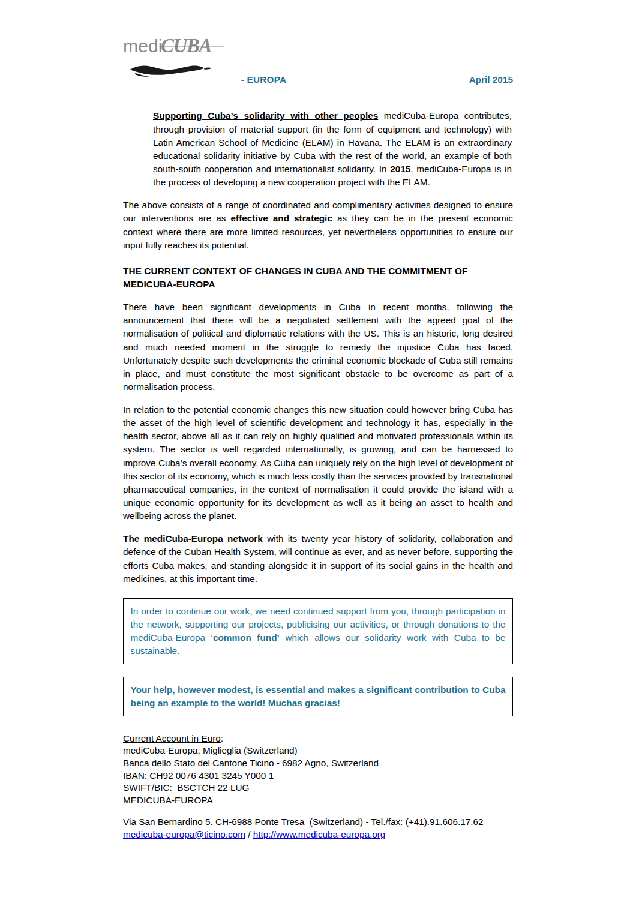medi CUBA
- EUROPA
April 2015
Supporting Cuba’s solidarity with other peoples mediCuba-Europa contributes, through provision of material support (in the form of equipment and technology) with Latin American School of Medicine (ELAM) in Havana. The ELAM is an extraordinary educational solidarity initiative by Cuba with the rest of the world, an example of both south-south cooperation and internationalist solidarity. In 2015, mediCuba-Europa is in the process of developing a new cooperation project with the ELAM.
The above consists of a range of coordinated and complimentary activities designed to ensure our interventions are as effective and strategic as they can be in the present economic context where there are more limited resources, yet nevertheless opportunities to ensure our input fully reaches its potential.
THE CURRENT CONTEXT OF CHANGES IN CUBA AND THE COMMITMENT OF MEDICUBA-EUROPA
There have been significant developments in Cuba in recent months, following the announcement that there will be a negotiated settlement with the agreed goal of the normalisation of political and diplomatic relations with the US. This is an historic, long desired and much needed moment in the struggle to remedy the injustice Cuba has faced. Unfortunately despite such developments the criminal economic blockade of Cuba still remains in place, and must constitute the most significant obstacle to be overcome as part of a normalisation process.
In relation to the potential economic changes this new situation could however bring Cuba has the asset of the high level of scientific development and technology it has, especially in the health sector, above all as it can rely on highly qualified and motivated professionals within its system. The sector is well regarded internationally, is growing, and can be harnessed to improve Cuba’s overall economy. As Cuba can uniquely rely on the high level of development of this sector of its economy, which is much less costly than the services provided by transnational pharmaceutical companies, in the context of normalisation it could provide the island with a unique economic opportunity for its development as well as it being an asset to health and wellbeing across the planet.
The mediCuba-Europa network with its twenty year history of solidarity, collaboration and defence of the Cuban Health System, will continue as ever, and as never before, supporting the efforts Cuba makes, and standing alongside it in support of its social gains in the health and medicines, at this important time.
In order to continue our work, we need continued support from you, through participation in the network, supporting our projects, publicising our activities, or through donations to the mediCuba-Europa ‘common fund’ which allows our solidarity work with Cuba to be sustainable.
Your help, however modest, is essential and makes a significant contribution to Cuba being an example to the world! Muchas gracias!
Current Account in Euro:
mediCuba-Europa, Miglieglia (Switzerland)
Banca dello Stato del Cantone Ticino - 6982 Agno, Switzerland
IBAN: CH92 0076 4301 3245 Y000 1
SWIFT/BIC: BSCTCH 22 LUG
MEDICUBA-EUROPA
Via San Bernardino 5. CH-6988 Ponte Tresa (Switzerland) - Tel./fax: (+41).91.606.17.62
medicuba-europa@ticino.com / http://www.medicuba-europa.org